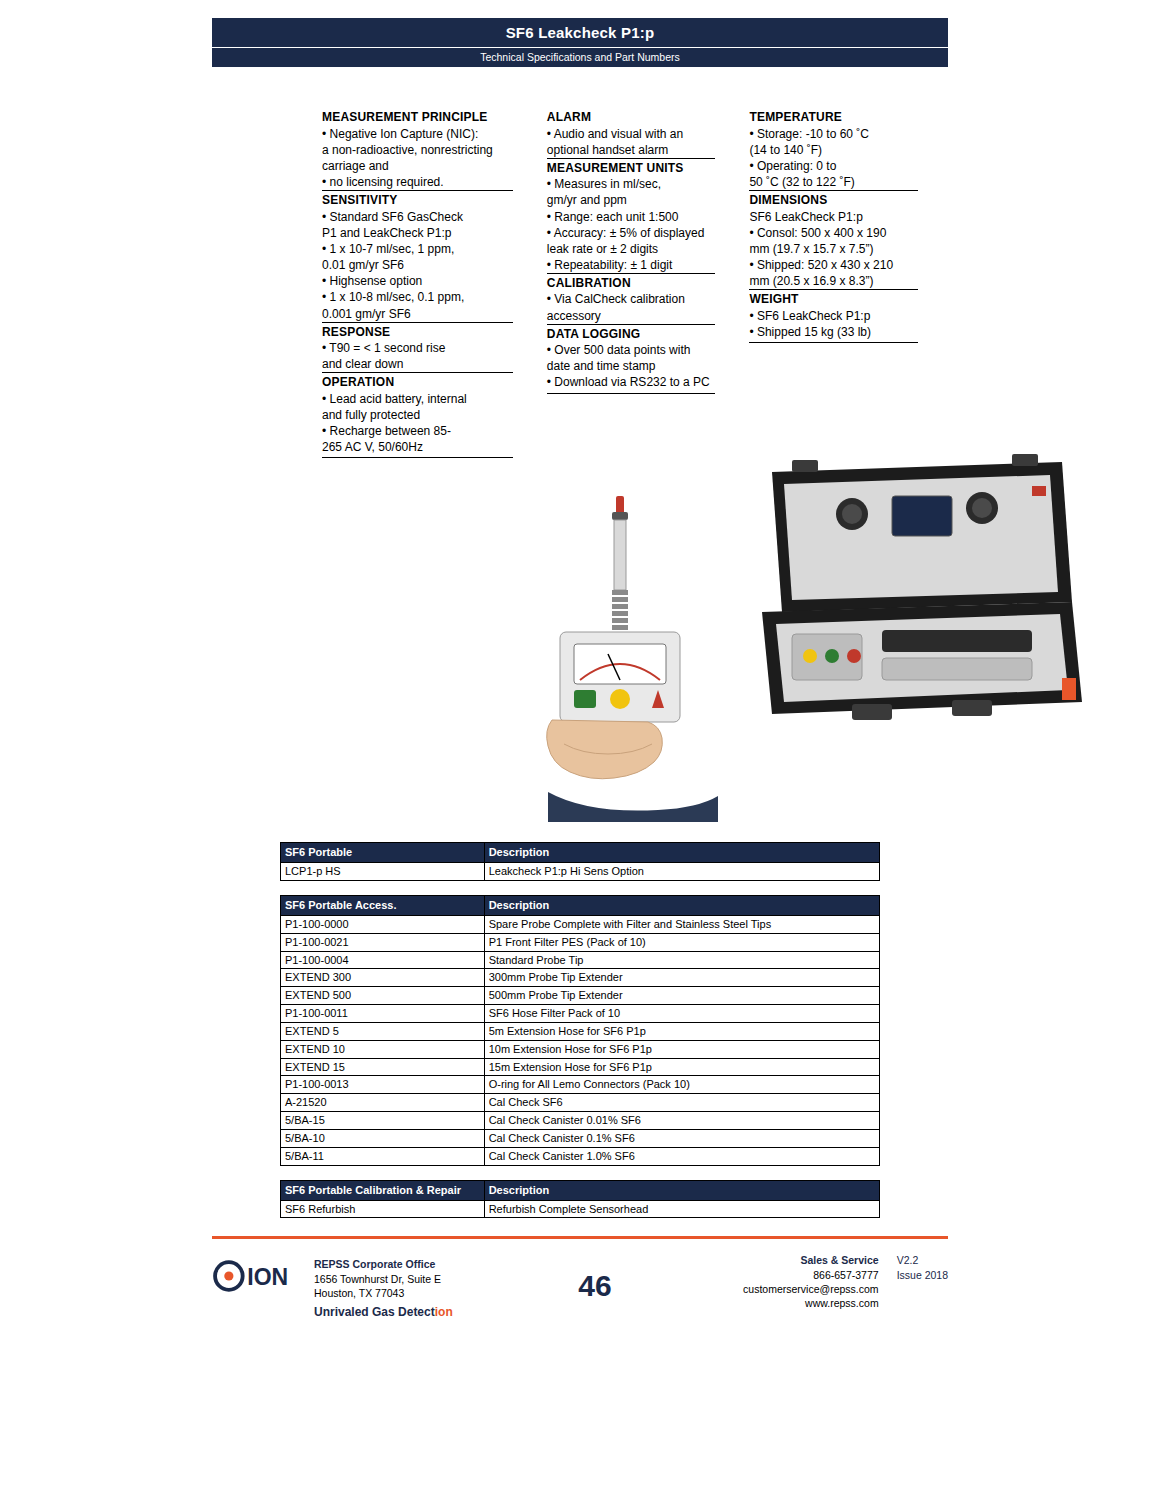SF6 Leakcheck P1:p
Technical Specifications and Part Numbers
MEASUREMENT PRINCIPLE
• Negative Ion Capture (NIC):
a non-radioactive, nonrestricting
carriage and
• no licensing required.
SENSITIVITY
• Standard SF6 GasCheck
P1 and LeakCheck P1:p
• 1 x 10-7 ml/sec, 1 ppm,
0.01 gm/yr SF6
• Highsense option
• 1 x 10-8 ml/sec, 0.1 ppm,
0.001 gm/yr SF6
RESPONSE
• T90 = < 1 second rise
and clear down
OPERATION
• Lead acid battery, internal
and fully protected
• Recharge between 85-
265 AC V, 50/60Hz
ALARM
• Audio and visual with an
optional handset alarm
MEASUREMENT UNITS
• Measures in ml/sec,
gm/yr and ppm
• Range: each unit 1:500
• Accuracy: ± 5% of displayed
leak rate or ± 2 digits
• Repeatability: ± 1 digit
CALIBRATION
• Via CalCheck calibration
accessory
DATA LOGGING
• Over 500 data points with
date and time stamp
• Download via RS232 to a PC
TEMPERATURE
• Storage: -10 to 60 ˚C
(14 to 140 ˚F)
• Operating: 0 to
50 ˚C (32 to 122 ˚F)
DIMENSIONS
SF6 LeakCheck P1:p
• Consol: 500 x 400 x 190
mm (19.7 x 15.7 x 7.5”)
• Shipped: 520 x 430 x 210
mm (20.5 x 16.9 x 8.3”)
WEIGHT
• SF6 LeakCheck P1:p
• Shipped 15 kg (33 lb)
| SF6 Portable | Description |
| --- | --- |
| LCP1-p HS | Leakcheck P1:p Hi Sens Option |
| SF6 Portable Access. | Description |
| --- | --- |
| P1-100-0000 | Spare Probe Complete with Filter and Stainless Steel Tips |
| P1-100-0021 | P1 Front Filter PES (Pack of 10) |
| P1-100-0004 | Standard Probe Tip |
| EXTEND 300 | 300mm Probe Tip Extender |
| EXTEND 500 | 500mm Probe Tip Extender |
| P1-100-0011 | SF6 Hose Filter Pack of 10 |
| EXTEND 5 | 5m Extension Hose for SF6 P1p |
| EXTEND 10 | 10m Extension Hose for SF6 P1p |
| EXTEND 15 | 15m Extension Hose for SF6 P1p |
| P1-100-0013 | O-ring for All Lemo Connectors (Pack 10) |
| A-21520 | Cal Check SF6 |
| 5/BA-15 | Cal Check Canister 0.01% SF6 |
| 5/BA-10 | Cal Check Canister 0.1% SF6 |
| 5/BA-11 | Cal Check Canister 1.0% SF6 |
| SF6 Portable Calibration & Repair | Description |
| --- | --- |
| SF6 Refurbish | Refurbish Complete Sensorhead |
ION
REPSS Corporate Office
1656 Townhurst Dr, Suite E
Houston, TX 77043
Unrivaled Gas Detection
46
Sales & Service
866-657-3777
customerservice@repss.com
www.repss.com
V2.2
Issue 2018